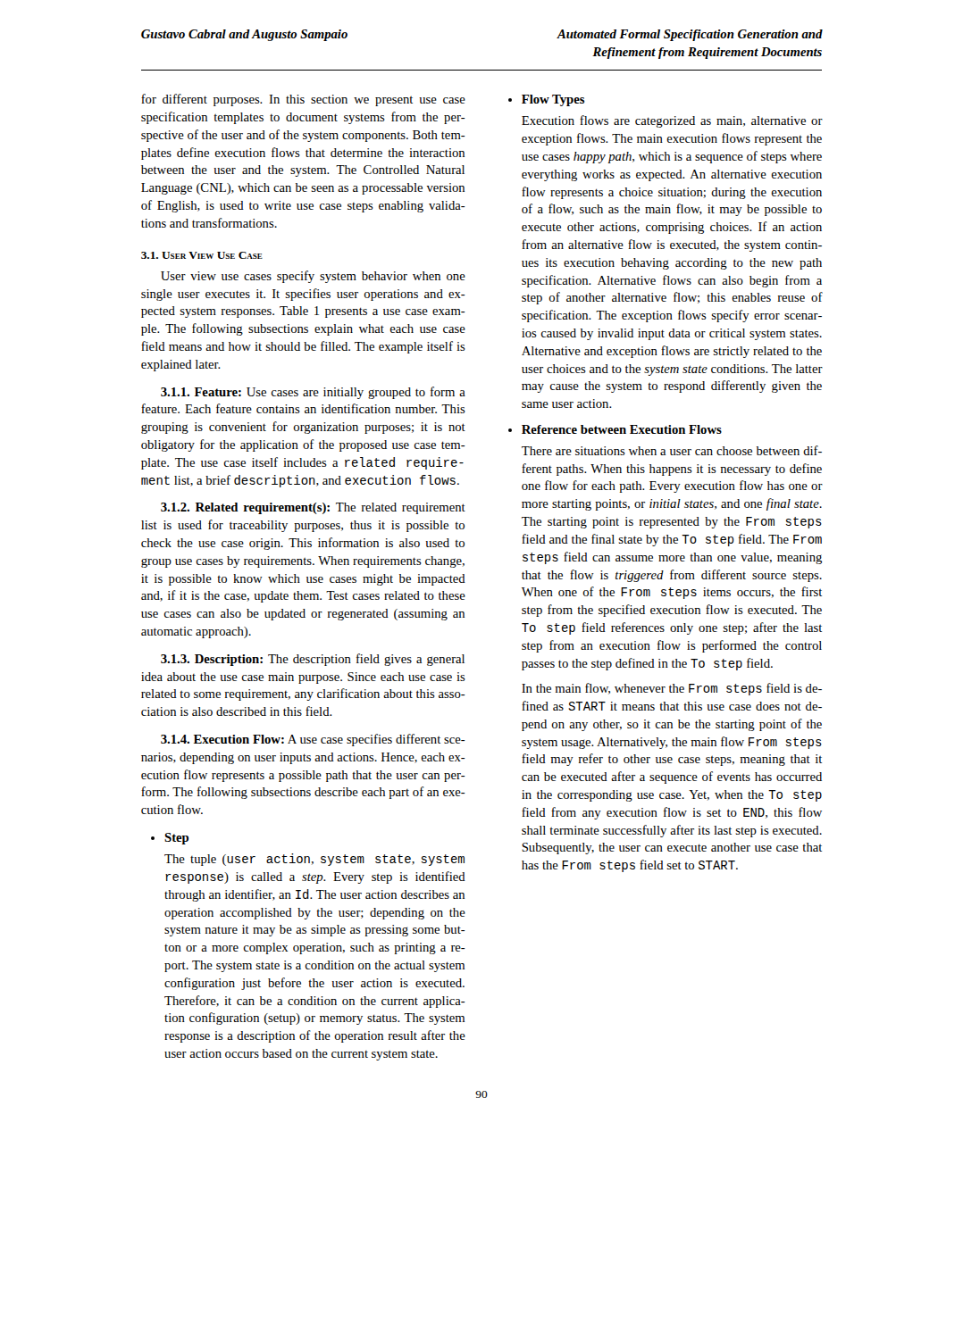Gustavo Cabral and Augusto Sampaio
Automated Formal Specification Generation and
Refinement from Requirement Documents
for different purposes. In this section we present use case specification templates to document systems from the perspective of the user and of the system components. Both templates define execution flows that determine the interaction between the user and the system. The Controlled Natural Language (CNL), which can be seen as a processable version of English, is used to write use case steps enabling validations and transformations.
3.1. User View Use Case
User view use cases specify system behavior when one single user executes it. It specifies user operations and expected system responses. Table 1 presents a use case example. The following subsections explain what each use case field means and how it should be filled. The example itself is explained later.
3.1.1. Feature: Use cases are initially grouped to form a feature. Each feature contains an identification number. This grouping is convenient for organization purposes; it is not obligatory for the application of the proposed use case template. The use case itself includes a related requirement list, a brief description, and execution flows.
3.1.2. Related requirement(s): The related requirement list is used for traceability purposes, thus it is possible to check the use case origin. This information is also used to group use cases by requirements. When requirements change, it is possible to know which use cases might be impacted and, if it is the case, update them. Test cases related to these use cases can also be updated or regenerated (assuming an automatic approach).
3.1.3. Description: The description field gives a general idea about the use case main purpose. Since each use case is related to some requirement, any clarification about this association is also described in this field.
3.1.4. Execution Flow: A use case specifies different scenarios, depending on user inputs and actions. Hence, each execution flow represents a possible path that the user can perform. The following subsections describe each part of an execution flow.
Step
The tuple (user action, system state, system response) is called a step. Every step is identified through an identifier, an Id. The user action describes an operation accomplished by the user; depending on the system nature it may be as simple as pressing some button or a more complex operation, such as printing a report. The system state is a condition on the actual system configuration just before the user action is executed. Therefore, it can be a condition on the current application configuration (setup) or memory status. The system response is a description of the operation result after the user action occurs based on the current system state.
Flow Types
Execution flows are categorized as main, alternative or exception flows. The main execution flows represent the use cases happy path, which is a sequence of steps where everything works as expected. An alternative execution flow represents a choice situation; during the execution of a flow, such as the main flow, it may be possible to execute other actions, comprising choices. If an action from an alternative flow is executed, the system continues its execution behaving according to the new path specification. Alternative flows can also begin from a step of another alternative flow; this enables reuse of specification. The exception flows specify error scenarios caused by invalid input data or critical system states. Alternative and exception flows are strictly related to the user choices and to the system state conditions. The latter may cause the system to respond differently given the same user action.
Reference between Execution Flows
There are situations when a user can choose between different paths. When this happens it is necessary to define one flow for each path. Every execution flow has one or more starting points, or initial states, and one final state. The starting point is represented by the From steps field and the final state by the To step field. The From steps field can assume more than one value, meaning that the flow is triggered from different source steps. When one of the From steps items occurs, the first step from the specified execution flow is executed. The To step field references only one step; after the last step from an execution flow is performed the control passes to the step defined in the To step field.
In the main flow, whenever the From steps field is defined as START it means that this use case does not depend on any other, so it can be the starting point of the system usage. Alternatively, the main flow From steps field may refer to other use case steps, meaning that it can be executed after a sequence of events has occurred in the corresponding use case. Yet, when the To step field from any execution flow is set to END, this flow shall terminate successfully after its last step is executed. Subsequently, the user can execute another use case that has the From steps field set to START.
90